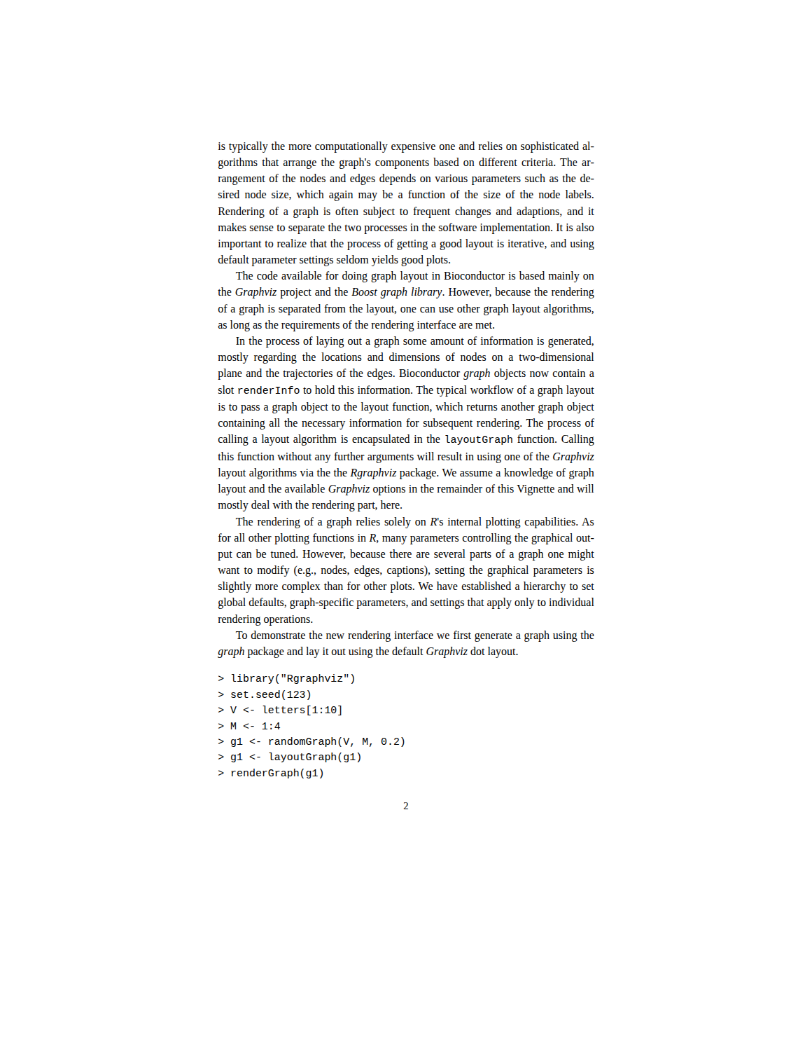is typically the more computationally expensive one and relies on sophisticated algorithms that arrange the graph's components based on different criteria. The arrangement of the nodes and edges depends on various parameters such as the desired node size, which again may be a function of the size of the node labels. Rendering of a graph is often subject to frequent changes and adaptions, and it makes sense to separate the two processes in the software implementation. It is also important to realize that the process of getting a good layout is iterative, and using default parameter settings seldom yields good plots.
The code available for doing graph layout in Bioconductor is based mainly on the Graphviz project and the Boost graph library. However, because the rendering of a graph is separated from the layout, one can use other graph layout algorithms, as long as the requirements of the rendering interface are met.
In the process of laying out a graph some amount of information is generated, mostly regarding the locations and dimensions of nodes on a two-dimensional plane and the trajectories of the edges. Bioconductor graph objects now contain a slot renderInfo to hold this information. The typical workflow of a graph layout is to pass a graph object to the layout function, which returns another graph object containing all the necessary information for subsequent rendering. The process of calling a layout algorithm is encapsulated in the layoutGraph function. Calling this function without any further arguments will result in using one of the Graphviz layout algorithms via the the Rgraphviz package. We assume a knowledge of graph layout and the available Graphviz options in the remainder of this Vignette and will mostly deal with the rendering part, here.
The rendering of a graph relies solely on R's internal plotting capabilities. As for all other plotting functions in R, many parameters controlling the graphical output can be tuned. However, because there are several parts of a graph one might want to modify (e.g., nodes, edges, captions), setting the graphical parameters is slightly more complex than for other plots. We have established a hierarchy to set global defaults, graph-specific parameters, and settings that apply only to individual rendering operations.
To demonstrate the new rendering interface we first generate a graph using the graph package and lay it out using the default Graphviz dot layout.
> library("Rgraphviz") > set.seed(123) > V <- letters[1:10] > M <- 1:4 > g1 <- randomGraph(V, M, 0.2) > g1 <- layoutGraph(g1) > renderGraph(g1)
2